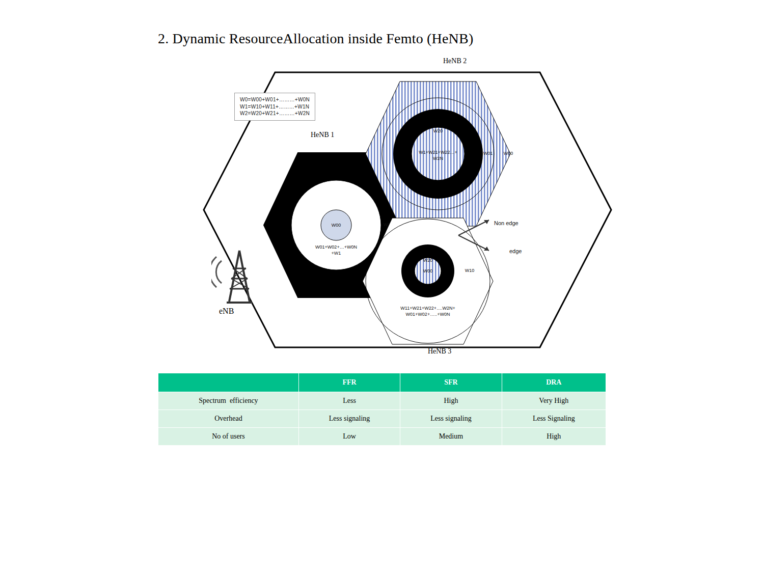2. Dynamic ResourceAllocation inside Femto (HeNB)
W0=W00+W01+………+W0N
W1=W10+W11+………+W1N
W2=W20+W21+………+W2N
HeNB 2
HeNB 1
HeNB 3
eNB
W00 W01+W02+…+W0N +W1 W21 W20 W20 W1+W21+W22…+ W2N W01 W00 W20 W00 W11+W21+W22+….W2N+ W01+W02+…..+W0N W10
Non edge
edge
| | FFR | SFR | DRA |
| --- | --- | --- | --- |
| Spectrum efficiency | Less | High | Very High |
| Overhead | Less signaling | Less signaling | Less Signaling |
| No of users | Low | Medium | High |